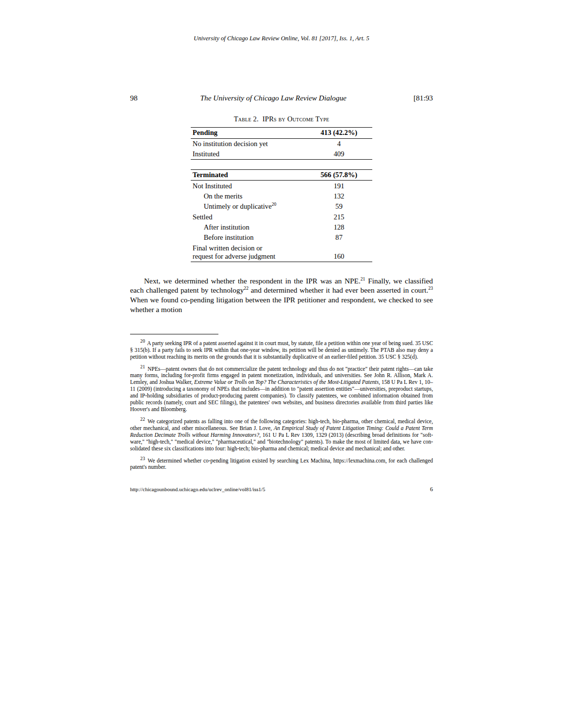University of Chicago Law Review Online, Vol. 81 [2017], Iss. 1, Art. 5
98 The University of Chicago Law Review Dialogue [81:93
Table 2. IPRs by Outcome Type
| Pending | 413 (42.2%) |
| No institution decision yet | 4 |
| Instituted | 409 |
| Terminated | 566 (57.8%) |
| Not Instituted | 191 |
| On the merits | 132 |
| Untimely or duplicative 20 | 59 |
| Settled | 215 |
| After institution | 128 |
| Before institution | 87 |
| Final written decision or request for adverse judgment | 160 |
Next, we determined whether the respondent in the IPR was an NPE.21 Finally, we classified each challenged patent by technology22 and determined whether it had ever been asserted in court.23 When we found co-pending litigation between the IPR petitioner and respondent, we checked to see whether a motion
20 A party seeking IPR of a patent asserted against it in court must, by statute, file a petition within one year of being sued. 35 USC § 315(b). If a party fails to seek IPR within that one-year window, its petition will be denied as untimely. The PTAB also may deny a petition without reaching its merits on the grounds that it is substantially duplicative of an earlier-filed petition. 35 USC § 325(d).
21 NPEs—patent owners that do not commercialize the patent technology and thus do not "practice" their patent rights—can take many forms, including for-profit firms engaged in patent monetization, individuals, and universities. See John R. Allison, Mark A. Lemley, and Joshua Walker, Extreme Value or Trolls on Top? The Characteristics of the Most-Litigated Patents, 158 U Pa L Rev 1, 10–11 (2009) (introducing a taxonomy of NPEs that includes—in addition to "patent assertion entities"—universities, preproduct startups, and IP-holding subsidiaries of product-producing parent companies). To classify patentees, we combined information obtained from public records (namely, court and SEC filings), the patentees' own websites, and business directories available from third parties like Hoover's and Bloomberg.
22 We categorized patents as falling into one of the following categories: high-tech, bio-pharma, other chemical, medical device, other mechanical, and other miscellaneous. See Brian J. Love, An Empirical Study of Patent Litigation Timing: Could a Patent Term Reduction Decimate Trolls without Harming Innovators?, 161 U Pa L Rev 1309, 1329 (2013) (describing broad definitions for "software," "high-tech," "medical device," "pharmaceutical," and "biotechnology" patents). To make the most of limited data, we have consolidated these six classifications into four: high-tech; bio-pharma and chemical; medical device and mechanical; and other.
23 We determined whether co-pending litigation existed by searching Lex Machina, https://lexmachina.com, for each challenged patent's number.
http://chicagounbound.uchicago.edu/uclrev_online/vol81/iss1/5 6